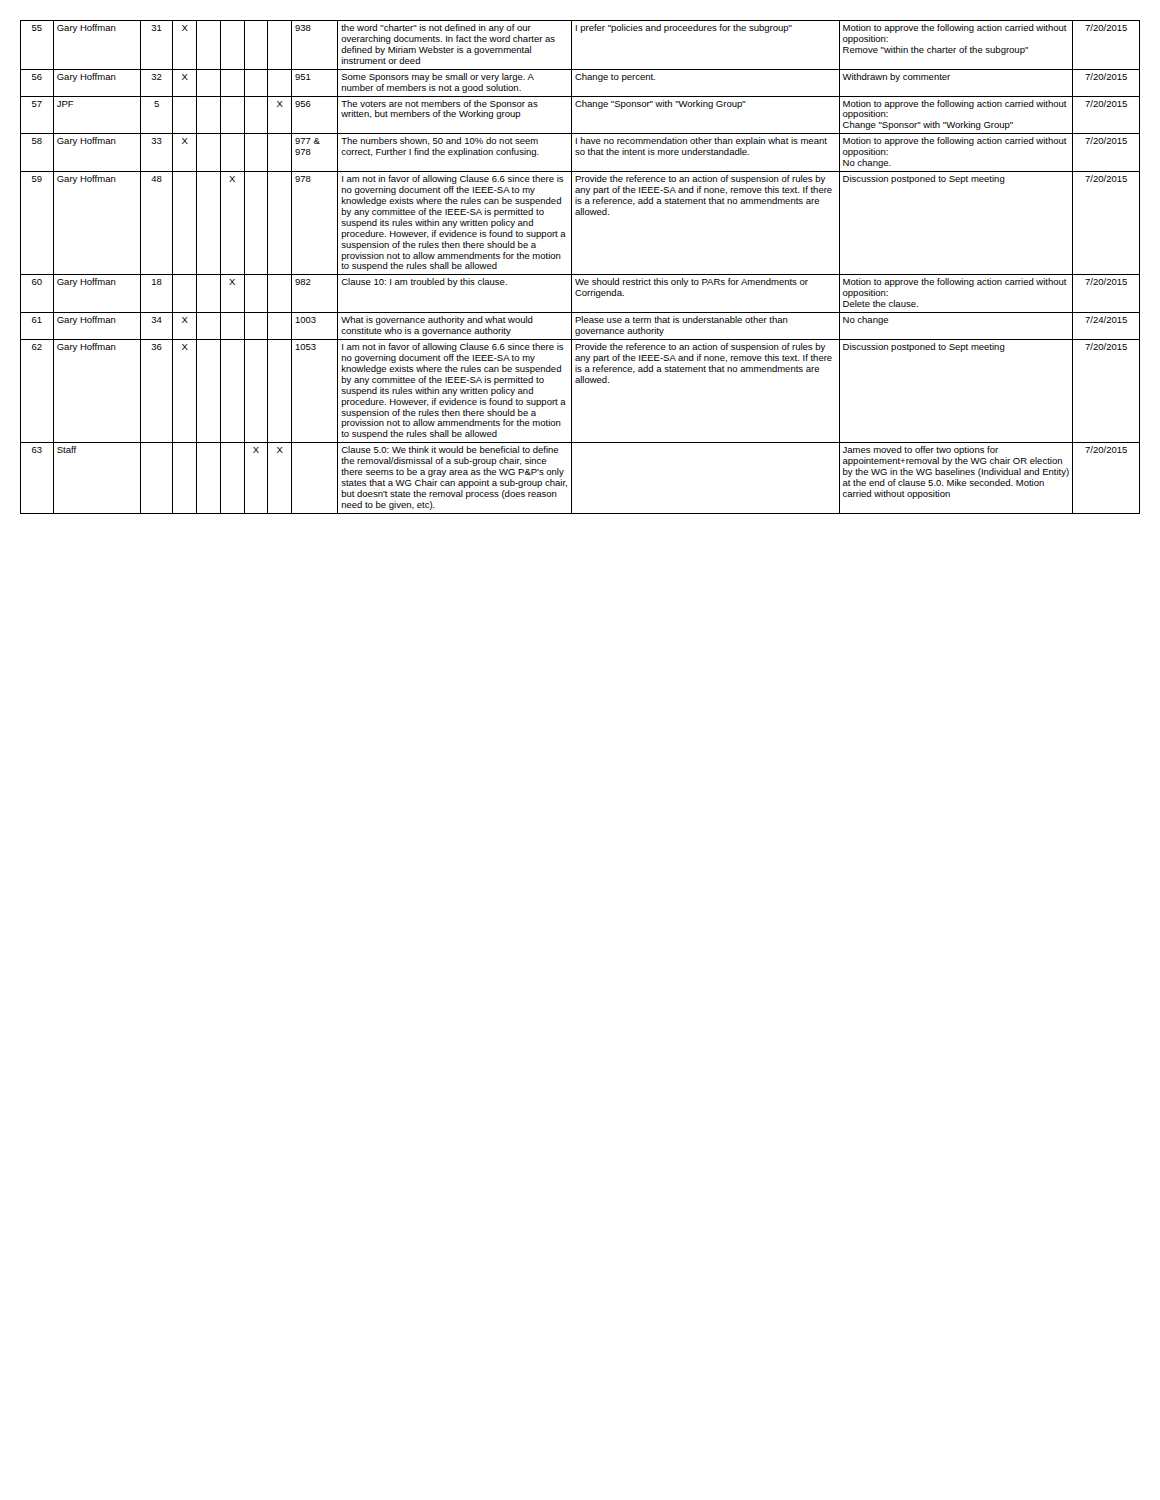| 55 | Gary Hoffman | 31 | X | | | | | 938 | the word "charter" is not defined in any of our overarching documents. In fact the word charter as defined by Miriam Webster is a governmental instrument or deed | I prefer "policies and proceedures for the subgroup" | Motion to approve the following action carried without opposition: Remove "within the charter of the subgroup" | 7/20/2015 |
| 56 | Gary Hoffman | 32 | X | | | | | 951 | Some Sponsors may be small or very large. A number of members is not a good solution. | Change to percent. | Withdrawn by commenter | 7/20/2015 |
| 57 | JPF | 5 | | | | | X | 956 | The voters are not members of the Sponsor as written, but members of the Working group | Change "Sponsor" with "Working Group" | Motion to approve the following action carried without opposition: Change "Sponsor" with "Working Group" | 7/20/2015 |
| 58 | Gary Hoffman | 33 | X | | | | | 977 & 978 | The numbers shown, 50 and 10% do not seem correct, Further I find the explination confusing. | I have no recommendation other than explain what is meant so that the intent is more understandadle. | Motion to approve the following action carried without opposition: No change. | 7/20/2015 |
| 59 | Gary Hoffman | 48 | | | X | | | 978 | I am not in favor of allowing Clause 6.6 since there is no governing document off the IEEE-SA to my knowledge exists where the rules can be suspended by any committee of the IEEE-SA is permitted to suspend its rules within any written policy and procedure. However, if evidence is found to support a suspension of the rules then there should be a provission not to allow ammendments for the motion to suspend the rules shall be allowed | Provide the reference to an action of suspension of rules by any part of the IEEE-SA and if none, remove this text. If there is a reference, add a statement that no ammendments are allowed. | Discussion postponed to Sept meeting | 7/20/2015 |
| 60 | Gary Hoffman | 18 | | | X | | | 982 | Clause 10: I am troubled by this clause. | We should restrict this only to PARs for Amendments or Corrigenda. | Motion to approve the following action carried without opposition: Delete the clause. | 7/20/2015 |
| 61 | Gary Hoffman | 34 | X | | | | | 1003 | What is governance authority and what would constitute who is a governance authority | Please use a term that is understanable other than governance authority | No change | 7/24/2015 |
| 62 | Gary Hoffman | 36 | X | | | | | 1053 | I am not in favor of allowing Clause 6.6 since there is no governing document off the IEEE-SA to my knowledge exists where the rules can be suspended by any committee of the IEEE-SA is permitted to suspend its rules within any written policy and procedure. However, if evidence is found to support a suspension of the rules then there should be a provission not to allow ammendments for the motion to suspend the rules shall be allowed | Provide the reference to an action of suspension of rules by any part of the IEEE-SA and if none, remove this text. If there is a reference, add a statement that no ammendments are allowed. | Discussion postponed to Sept meeting | 7/20/2015 |
| 63 | Staff | | | | | X | X | | Clause 5.0: We think it would be beneficial to define the removal/dismissal of a sub-group chair, since there seems to be a gray area as the WG P&P's only states that a WG Chair can appoint a sub-group chair, but doesn't state the removal process (does reason need to be given, etc). | | James moved to offer two options for appointement+removal by the WG chair OR election by the WG in the WG baselines (Individual and Entity) at the end of clause 5.0. Mike seconded. Motion carried without opposition | 7/20/2015 |